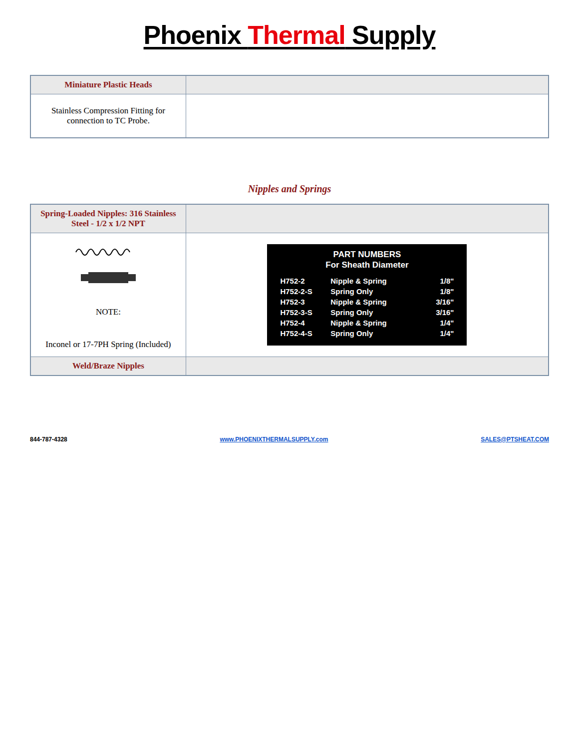Phoenix Thermal Supply
| Miniature Plastic Heads | |
| Stainless Compression Fitting for connection to TC Probe. | |
Nipples and Springs
| Spring-Loaded Nipples: 316 Stainless Steel - 1/2 x 1/2 NPT | |
| NOTE: Inconel or 17-7PH Spring (Included) | PART NUMBERS For Sheath Diameter / H752-2 / Nipple & Spring / 1/8" / / H752-2-S / Spring Only / 1/8" / / H752-3 / Nipple & Spring / 3/16" / / H752-3-S / Spring Only / 3/16" / / H752-4 / Nipple & Spring / 1/4" / / H752-4-S / Spring Only / 1/4" / |
| Weld/Braze Nipples | |
844-787-4328 www.PHOENIXTHERMALSUPPLY.com SALES@PTSHEAT.COM